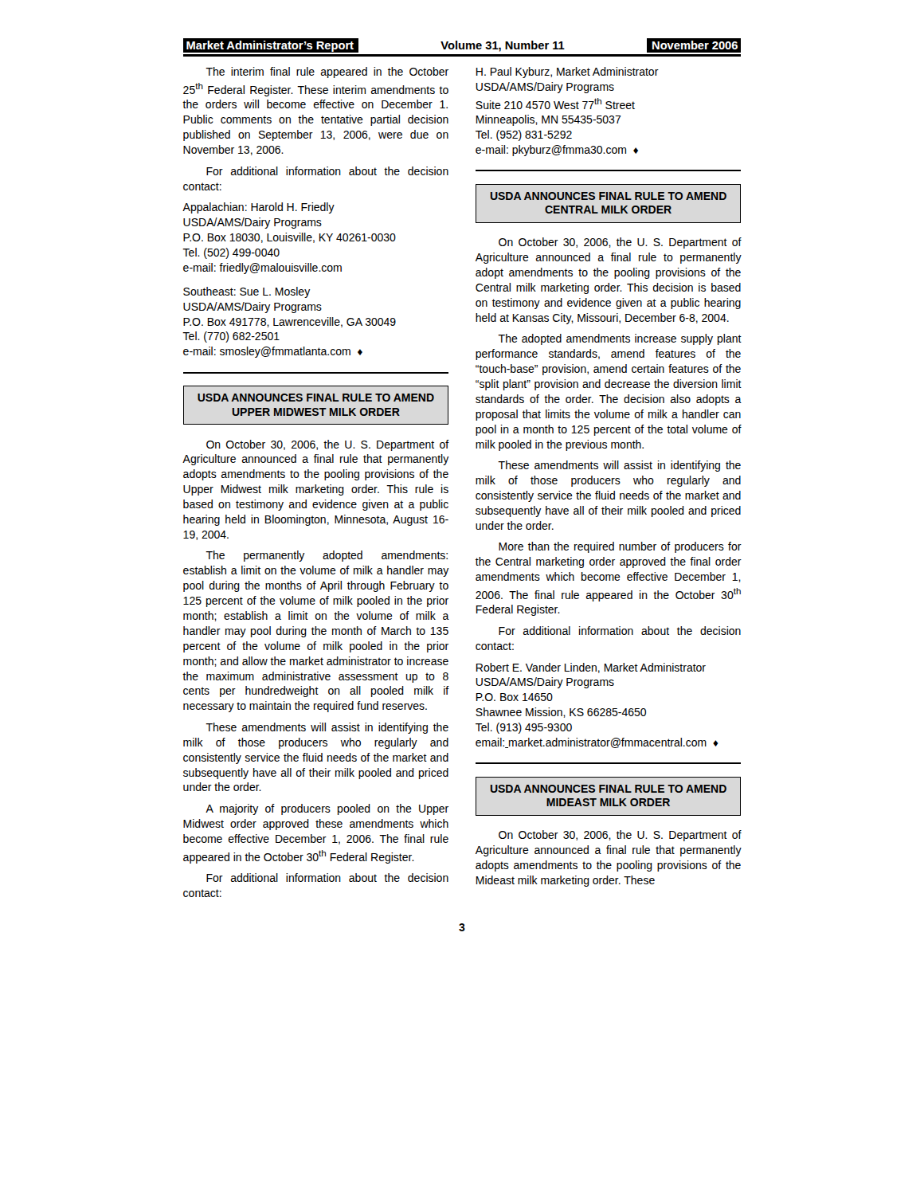Market Administrator’s Report Volume 31, Number 11 November 2006
The interim final rule appeared in the October 25th Federal Register. These interim amendments to the orders will become effective on December 1. Public comments on the tentative partial decision published on September 13, 2006, were due on November 13, 2006.
For additional information about the decision contact:
Appalachian: Harold H. Friedly
USDA/AMS/Dairy Programs
P.O. Box 18030, Louisville, KY 40261-0030
Tel. (502) 499-0040
e-mail: friedly@malouisville.com
Southeast: Sue L. Mosley
USDA/AMS/Dairy Programs
P.O. Box 491778, Lawrenceville, GA 30049
Tel. (770) 682-2501
e-mail: smosley@fmmatlanta.com ♦
USDA Announces Final Rule to Amend Upper Midwest Milk Order
On October 30, 2006, the U. S. Department of Agriculture announced a final rule that permanently adopts amendments to the pooling provisions of the Upper Midwest milk marketing order. This rule is based on testimony and evidence given at a public hearing held in Bloomington, Minnesota, August 16-19, 2004.
The permanently adopted amendments: establish a limit on the volume of milk a handler may pool during the months of April through February to 125 percent of the volume of milk pooled in the prior month; establish a limit on the volume of milk a handler may pool during the month of March to 135 percent of the volume of milk pooled in the prior month; and allow the market administrator to increase the maximum administrative assessment up to 8 cents per hundredweight on all pooled milk if necessary to maintain the required fund reserves.
These amendments will assist in identifying the milk of those producers who regularly and consistently service the fluid needs of the market and subsequently have all of their milk pooled and priced under the order.
A majority of producers pooled on the Upper Midwest order approved these amendments which become effective December 1, 2006. The final rule appeared in the October 30th Federal Register.
For additional information about the decision contact:
H. Paul Kyburz, Market Administrator
USDA/AMS/Dairy Programs
Suite 210 4570 West 77th Street
Minneapolis, MN 55435-5037
Tel. (952) 831-5292
e-mail: pkyburz@fmma30.com ♦
USDA Announces Final Rule to Amend Central Milk Order
On October 30, 2006, the U. S. Department of Agriculture announced a final rule to permanently adopt amendments to the pooling provisions of the Central milk marketing order. This decision is based on testimony and evidence given at a public hearing held at Kansas City, Missouri, December 6-8, 2004.
The adopted amendments increase supply plant performance standards, amend features of the “touch-base” provision, amend certain features of the “split plant” provision and decrease the diversion limit standards of the order. The decision also adopts a proposal that limits the volume of milk a handler can pool in a month to 125 percent of the total volume of milk pooled in the previous month.
These amendments will assist in identifying the milk of those producers who regularly and consistently service the fluid needs of the market and subsequently have all of their milk pooled and priced under the order.
More than the required number of producers for the Central marketing order approved the final order amendments which become effective December 1, 2006. The final rule appeared in the October 30th Federal Register.
For additional information about the decision contact:
Robert E. Vander Linden, Market Administrator
USDA/AMS/Dairy Programs
P.O. Box 14650
Shawnee Mission, KS 66285-4650
Tel. (913) 495-9300
email: market.administrator@fmmacentral.com ♦
USDA Announces Final Rule to Amend Mideast Milk Order
On October 30, 2006, the U. S. Department of Agriculture announced a final rule that permanently adopts amendments to the pooling provisions of the Mideast milk marketing order. These
3